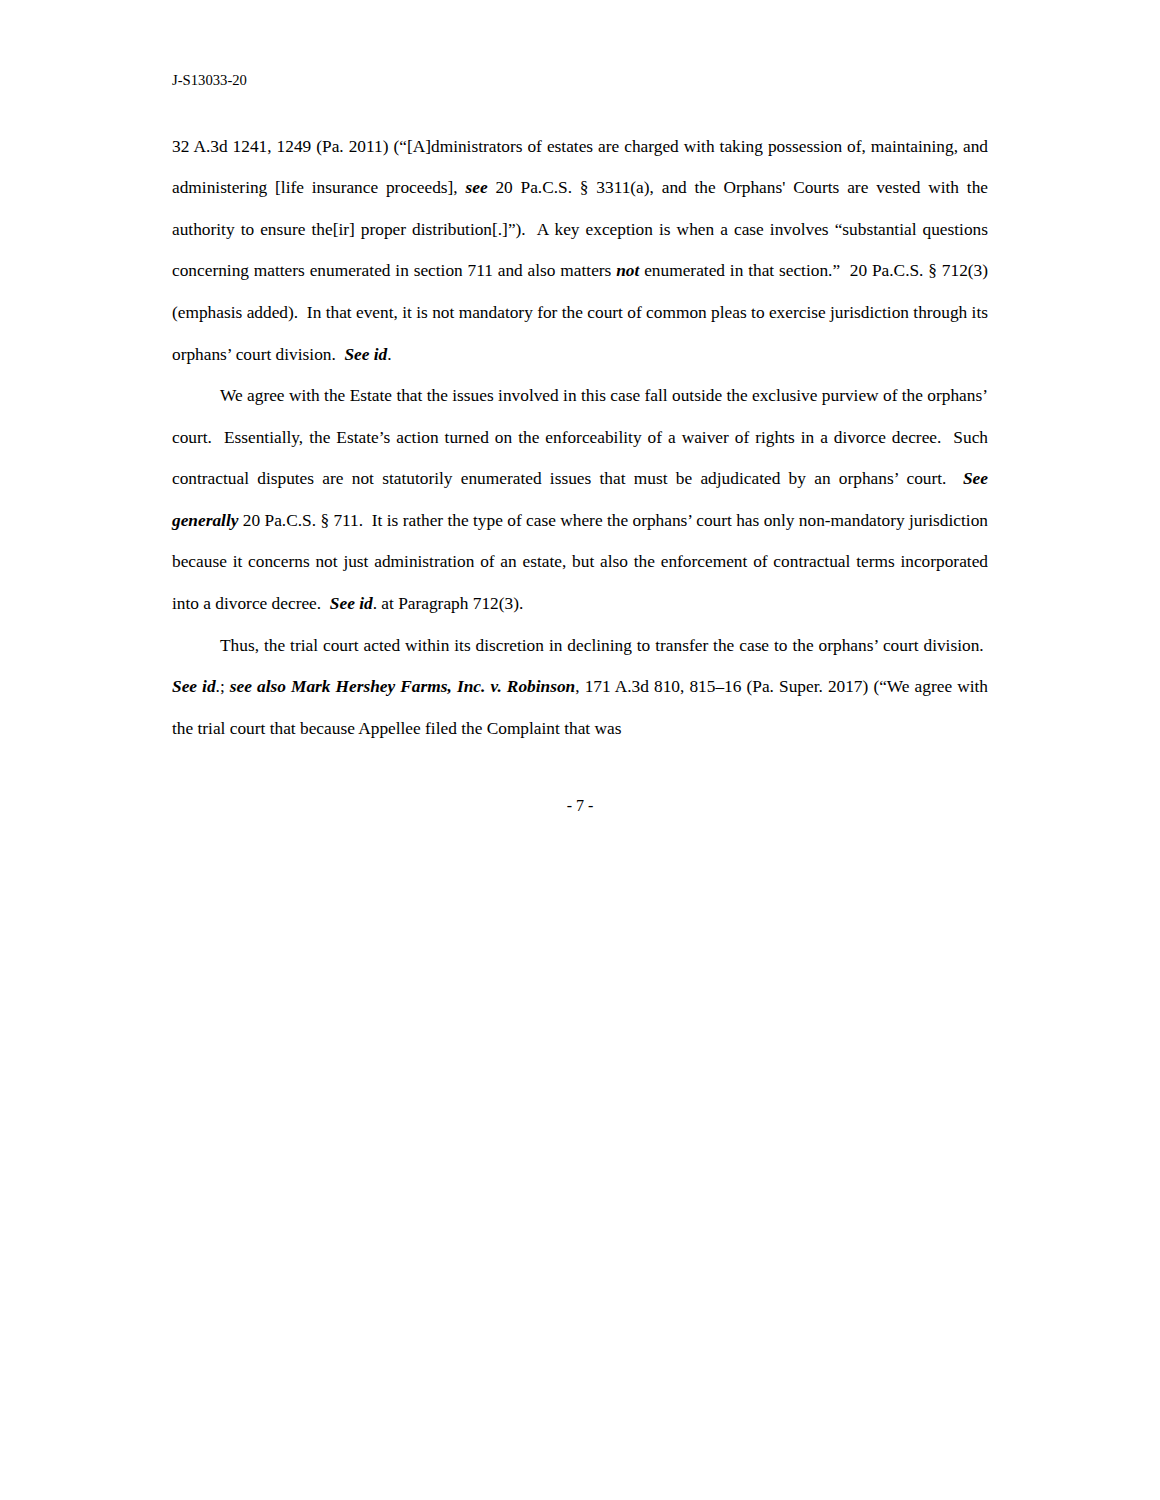J-S13033-20
32 A.3d 1241, 1249 (Pa. 2011) (“[A]dministrators of estates are charged with taking possession of, maintaining, and administering [life insurance proceeds], see 20 Pa.C.S. § 3311(a), and the Orphans' Courts are vested with the authority to ensure the[ir] proper distribution[.]”). A key exception is when a case involves “substantial questions concerning matters enumerated in section 711 and also matters not enumerated in that section.” 20 Pa.C.S. § 712(3) (emphasis added). In that event, it is not mandatory for the court of common pleas to exercise jurisdiction through its orphans’ court division. See id.
We agree with the Estate that the issues involved in this case fall outside the exclusive purview of the orphans’ court. Essentially, the Estate’s action turned on the enforceability of a waiver of rights in a divorce decree. Such contractual disputes are not statutorily enumerated issues that must be adjudicated by an orphans’ court. See generally 20 Pa.C.S. § 711. It is rather the type of case where the orphans’ court has only non-mandatory jurisdiction because it concerns not just administration of an estate, but also the enforcement of contractual terms incorporated into a divorce decree. See id. at Paragraph 712(3).
Thus, the trial court acted within its discretion in declining to transfer the case to the orphans’ court division. See id.; see also Mark Hershey Farms, Inc. v. Robinson, 171 A.3d 810, 815–16 (Pa. Super. 2017) (“We agree with the trial court that because Appellee filed the Complaint that was
- 7 -